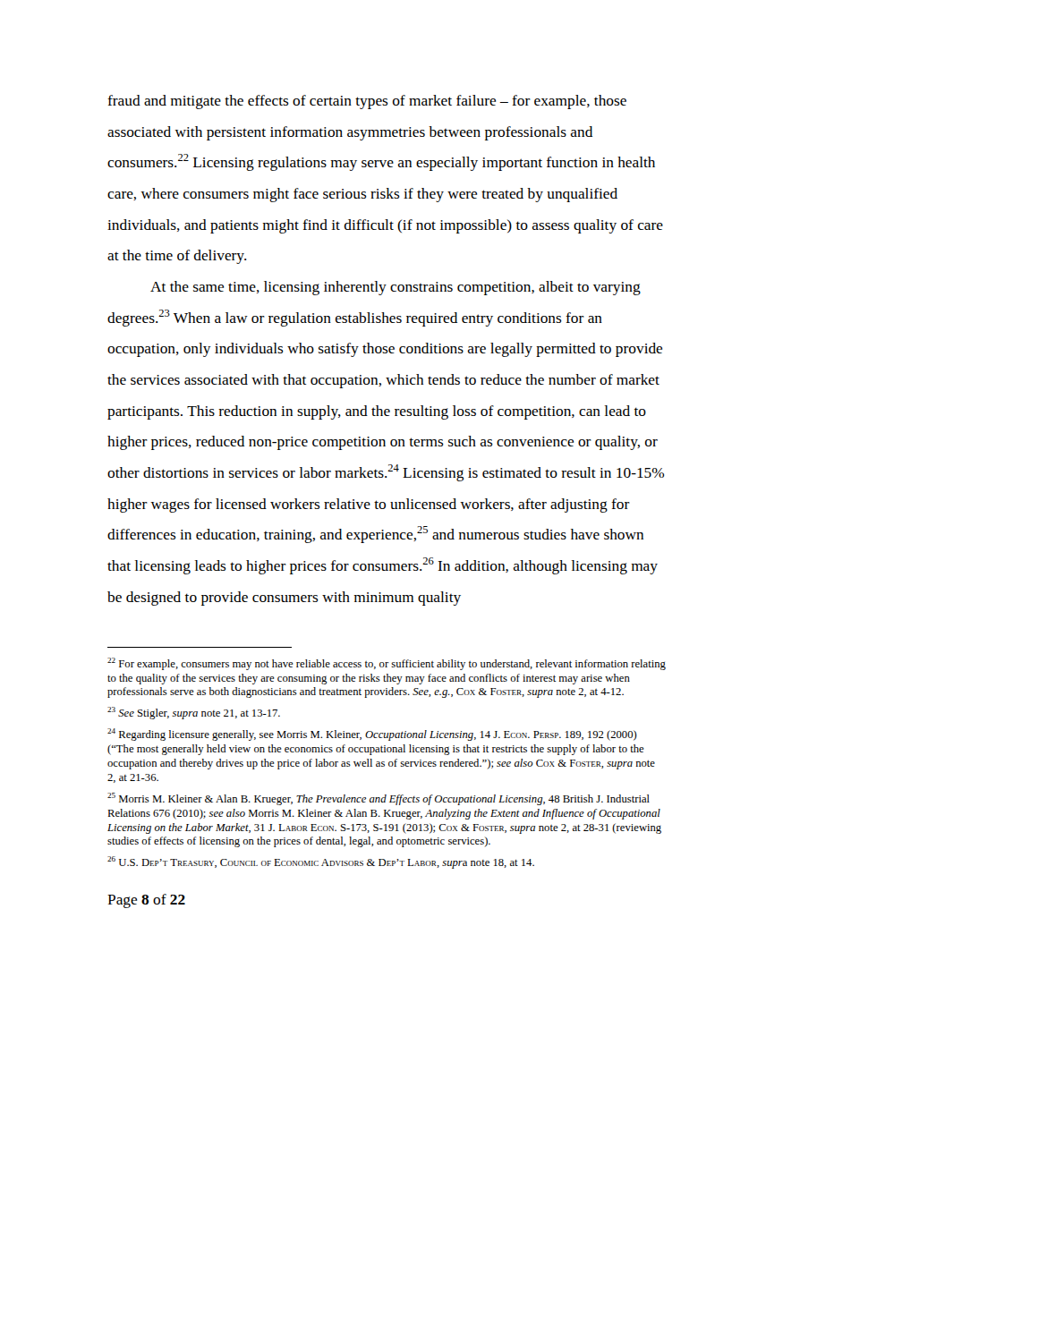fraud and mitigate the effects of certain types of market failure – for example, those associated with persistent information asymmetries between professionals and consumers.22 Licensing regulations may serve an especially important function in health care, where consumers might face serious risks if they were treated by unqualified individuals, and patients might find it difficult (if not impossible) to assess quality of care at the time of delivery.
At the same time, licensing inherently constrains competition, albeit to varying degrees.23 When a law or regulation establishes required entry conditions for an occupation, only individuals who satisfy those conditions are legally permitted to provide the services associated with that occupation, which tends to reduce the number of market participants. This reduction in supply, and the resulting loss of competition, can lead to higher prices, reduced non-price competition on terms such as convenience or quality, or other distortions in services or labor markets.24 Licensing is estimated to result in 10-15% higher wages for licensed workers relative to unlicensed workers, after adjusting for differences in education, training, and experience,25 and numerous studies have shown that licensing leads to higher prices for consumers.26 In addition, although licensing may be designed to provide consumers with minimum quality
22 For example, consumers may not have reliable access to, or sufficient ability to understand, relevant information relating to the quality of the services they are consuming or the risks they may face and conflicts of interest may arise when professionals serve as both diagnosticians and treatment providers. See, e.g., Cox & Foster, supra note 2, at 4-12.
23 See Stigler, supra note 21, at 13-17.
24 Regarding licensure generally, see Morris M. Kleiner, Occupational Licensing, 14 J. Econ. Persp. 189, 192 (2000) (“The most generally held view on the economics of occupational licensing is that it restricts the supply of labor to the occupation and thereby drives up the price of labor as well as of services rendered.”); see also Cox & Foster, supra note 2, at 21-36.
25 Morris M. Kleiner & Alan B. Krueger, The Prevalence and Effects of Occupational Licensing, 48 British J. Industrial Relations 676 (2010); see also Morris M. Kleiner & Alan B. Krueger, Analyzing the Extent and Influence of Occupational Licensing on the Labor Market, 31 J. Labor Econ. S-173, S-191 (2013); Cox & Foster, supra note 2, at 28-31 (reviewing studies of effects of licensing on the prices of dental, legal, and optometric services).
26 U.S. Dep’t Treasury, Council of Economic Advisors & Dep’t Labor, supra note 18, at 14.
Page 8 of 22